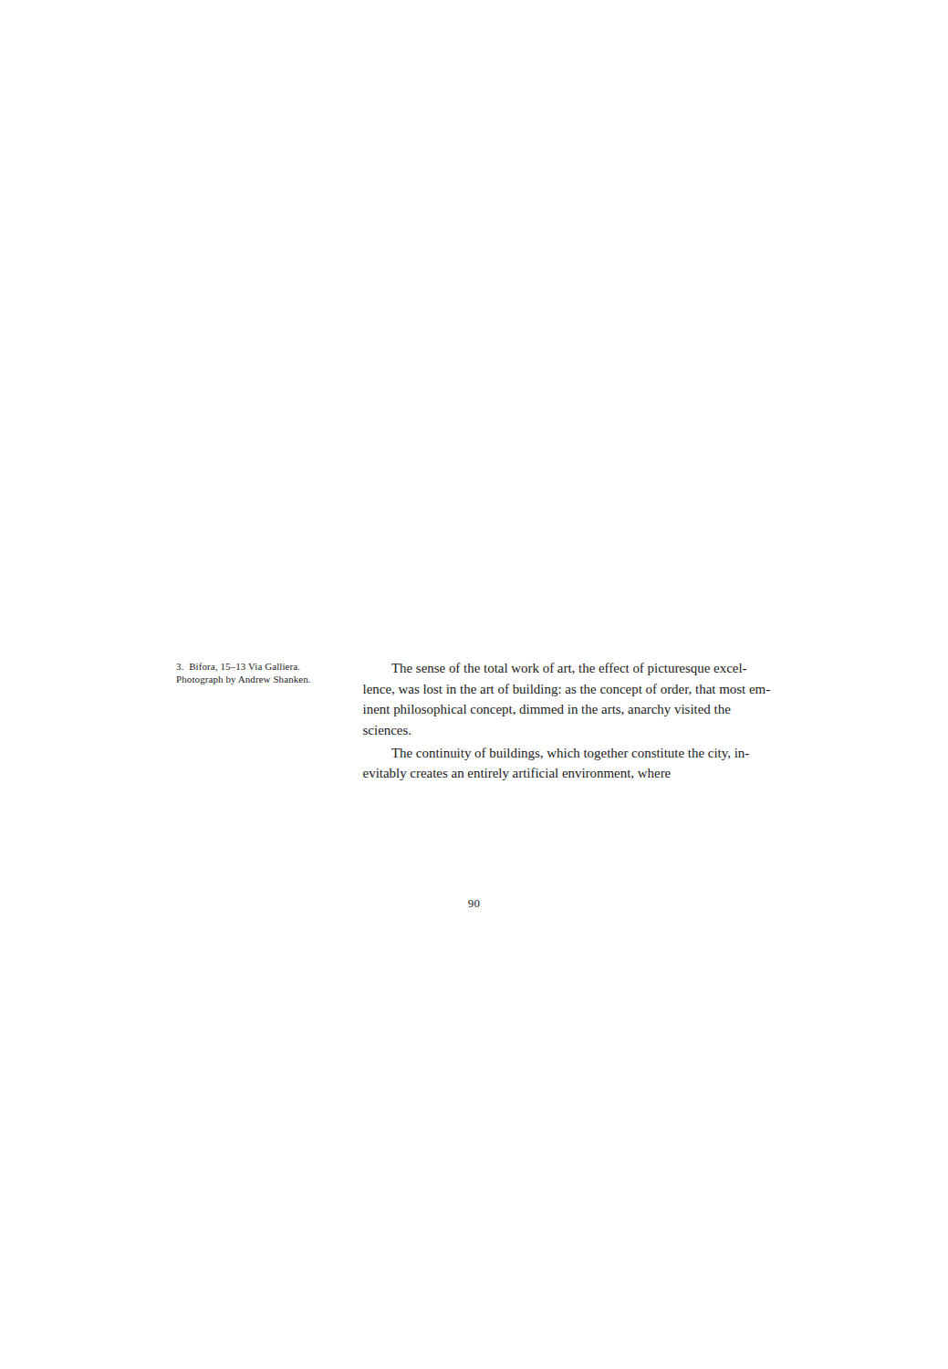3. Bifora, 15–13 Via Galliera. Photograph by Andrew Shanken.
The sense of the total work of art, the effect of picturesque excellence, was lost in the art of building: as the concept of order, that most eminent philosophical concept, dimmed in the arts, anarchy visited the sciences.
The continuity of buildings, which together constitute the city, inevitably creates an entirely artificial environment, where
90